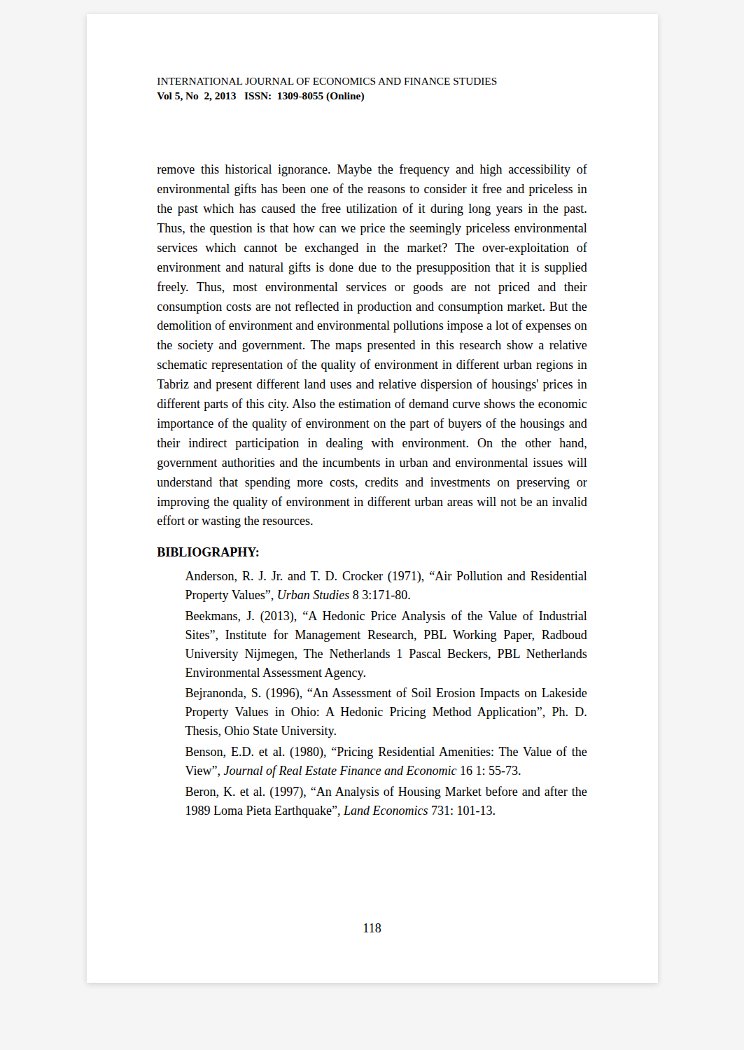INTERNATIONAL JOURNAL OF ECONOMICS AND FINANCE STUDIES
Vol 5, No 2, 2013 ISSN: 1309-8055 (Online)
remove this historical ignorance. Maybe the frequency and high accessibility of environmental gifts has been one of the reasons to consider it free and priceless in the past which has caused the free utilization of it during long years in the past. Thus, the question is that how can we price the seemingly priceless environmental services which cannot be exchanged in the market? The over-exploitation of environment and natural gifts is done due to the presupposition that it is supplied freely. Thus, most environmental services or goods are not priced and their consumption costs are not reflected in production and consumption market. But the demolition of environment and environmental pollutions impose a lot of expenses on the society and government. The maps presented in this research show a relative schematic representation of the quality of environment in different urban regions in Tabriz and present different land uses and relative dispersion of housings' prices in different parts of this city. Also the estimation of demand curve shows the economic importance of the quality of environment on the part of buyers of the housings and their indirect participation in dealing with environment. On the other hand, government authorities and the incumbents in urban and environmental issues will understand that spending more costs, credits and investments on preserving or improving the quality of environment in different urban areas will not be an invalid effort or wasting the resources.
BIBLIOGRAPHY:
Anderson, R. J. Jr. and T. D. Crocker (1971), “Air Pollution and Residential Property Values”, Urban Studies 8 3:171-80.
Beekmans, J. (2013), “A Hedonic Price Analysis of the Value of Industrial Sites”, Institute for Management Research, PBL Working Paper, Radboud University Nijmegen, The Netherlands 1 Pascal Beckers, PBL Netherlands Environmental Assessment Agency.
Bejranonda, S. (1996), “An Assessment of Soil Erosion Impacts on Lakeside Property Values in Ohio: A Hedonic Pricing Method Application”, Ph. D. Thesis, Ohio State University.
Benson, E.D. et al. (1980), “Pricing Residential Amenities: The Value of the View”, Journal of Real Estate Finance and Economic 16 1: 55-73.
Beron, K. et al. (1997), “An Analysis of Housing Market before and after the 1989 Loma Pieta Earthquake”, Land Economics 731: 101-13.
118